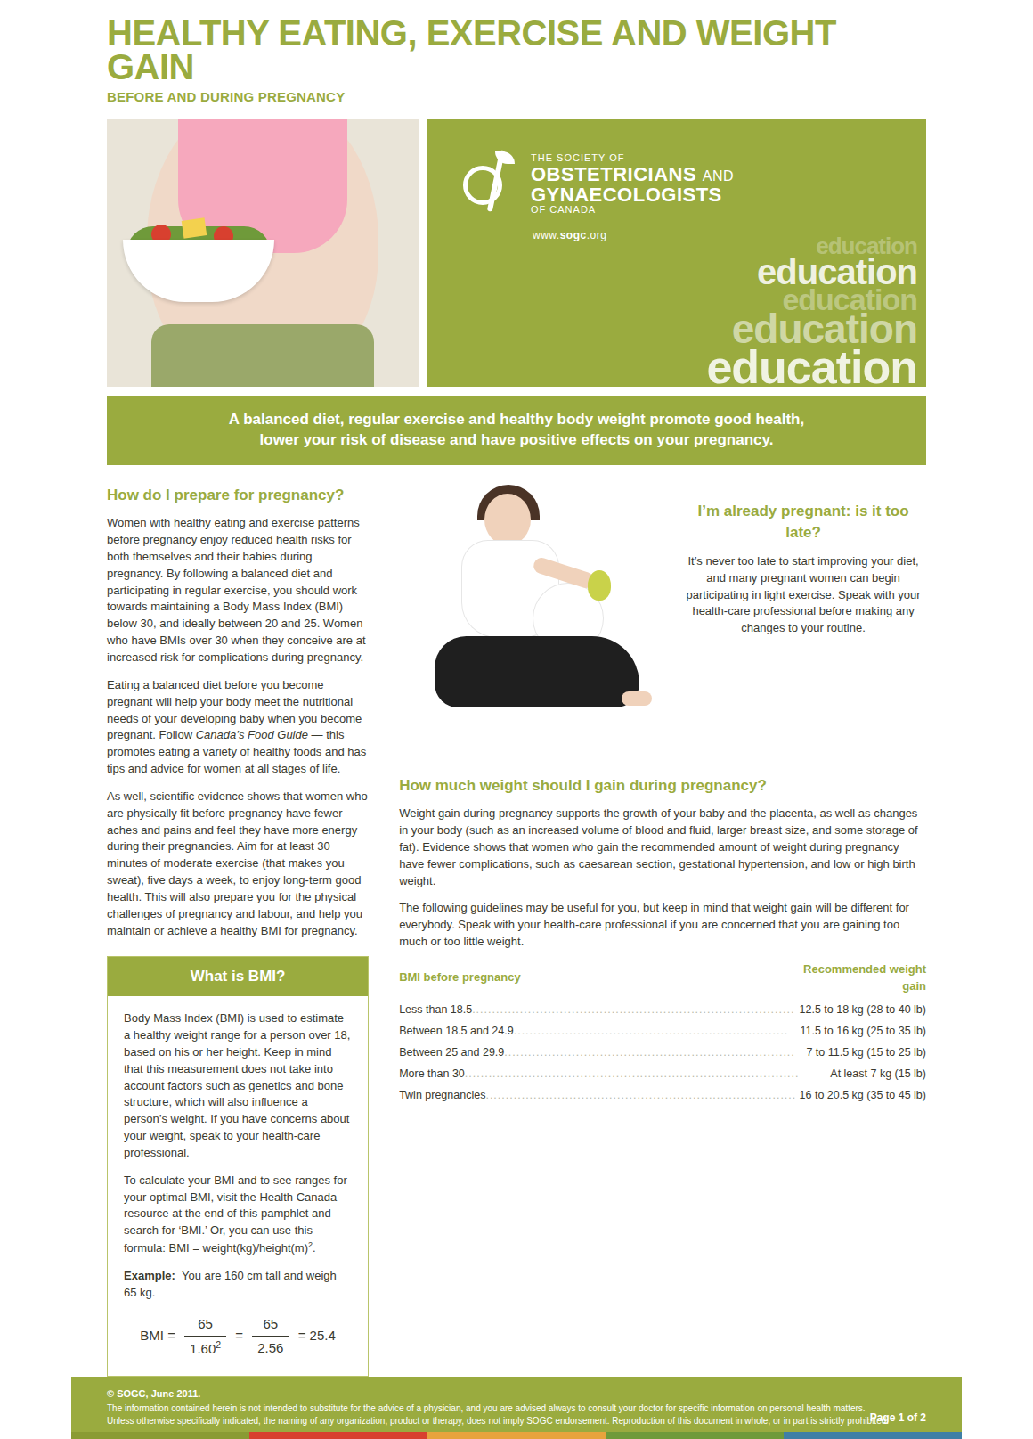Healthy Eating, Exercise and Weight Gain
Before and During Pregnancy
The Society of
Obstetricians and
Gynaecologists
of Canada
www.sogc.org
education education education education education
A balanced diet, regular exercise and healthy body weight promote good health,
lower your risk of disease and have positive effects on your pregnancy.
How do I prepare for pregnancy?
Women with healthy eating and exercise patterns before pregnancy enjoy reduced health risks for both themselves and their babies during pregnancy. By following a balanced diet and participating in regular exercise, you should work towards maintaining a Body Mass Index (BMI) below 30, and ideally between 20 and 25. Women who have BMIs over 30 when they conceive are at increased risk for complications during pregnancy.
Eating a balanced diet before you become pregnant will help your body meet the nutritional needs of your developing baby when you become pregnant. Follow Canada’s Food Guide — this promotes eating a variety of healthy foods and has tips and advice for women at all stages of life.
As well, scientific evidence shows that women who are physically fit before pregnancy have fewer aches and pains and feel they have more energy during their pregnancies. Aim for at least 30 minutes of moderate exercise (that makes you sweat), five days a week, to enjoy long-term good health. This will also prepare you for the physical challenges of pregnancy and labour, and help you maintain or achieve a healthy BMI for pregnancy.
What is BMI?
Body Mass Index (BMI) is used to estimate a healthy weight range for a person over 18, based on his or her height. Keep in mind that this measurement does not take into account factors such as genetics and bone structure, which will also influence a person’s weight. If you have concerns about your weight, speak to your health-care professional.
To calculate your BMI and to see ranges for your optimal BMI, visit the Health Canada resource at the end of this pamphlet and search for ‘BMI.’ Or, you can use this formula: BMI = weight(kg)/height(m)2.
Example: You are 160 cm tall and weigh 65 kg.
BMI = 65 1.602 = 65 2.56 = 25.4
I’m already pregnant: is it too late?
It’s never too late to start improving your diet, and many pregnant women can begin participating in light exercise. Speak with your health-care professional before making any changes to your routine.
How much weight should I gain during pregnancy?
Weight gain during pregnancy supports the growth of your baby and the placenta, as well as changes in your body (such as an increased volume of blood and fluid, larger breast size, and some storage of fat). Evidence shows that women who gain the recommended amount of weight during pregnancy have fewer complications, such as caesarean section, gestational hypertension, and low or high birth weight.
The following guidelines may be useful for you, but keep in mind that weight gain will be different for everybody. Speak with your health-care professional if you are concerned that you are gaining too much or too little weight.
| BMI before pregnancy | Recommended weight gain |
| --- | --- |
| Less than 18.5 ................................................................................. | 12.5 to 18 kg (28 to 40 lb) |
| Between 18.5 and 24.9 ..................................................................... | 11.5 to 16 kg (25 to 35 lb) |
| Between 25 and 29.9 ......................................................................... | 7 to 11.5 kg (15 to 25 lb) |
| More than 30 .................................................................................... | At least 7 kg (15 lb) |
| Twin pregnancies .............................................................................. | 16 to 20.5 kg (35 to 45 lb) |
© SOGC, June 2011.
The information contained herein is not intended to substitute for the advice of a physician, and you are advised always to consult your doctor for specific information on personal health matters.
Unless otherwise specifically indicated, the naming of any organization, product or therapy, does not imply SOGC endorsement. Reproduction of this document in whole, or in part is strictly prohibited.
Page 1 of 2